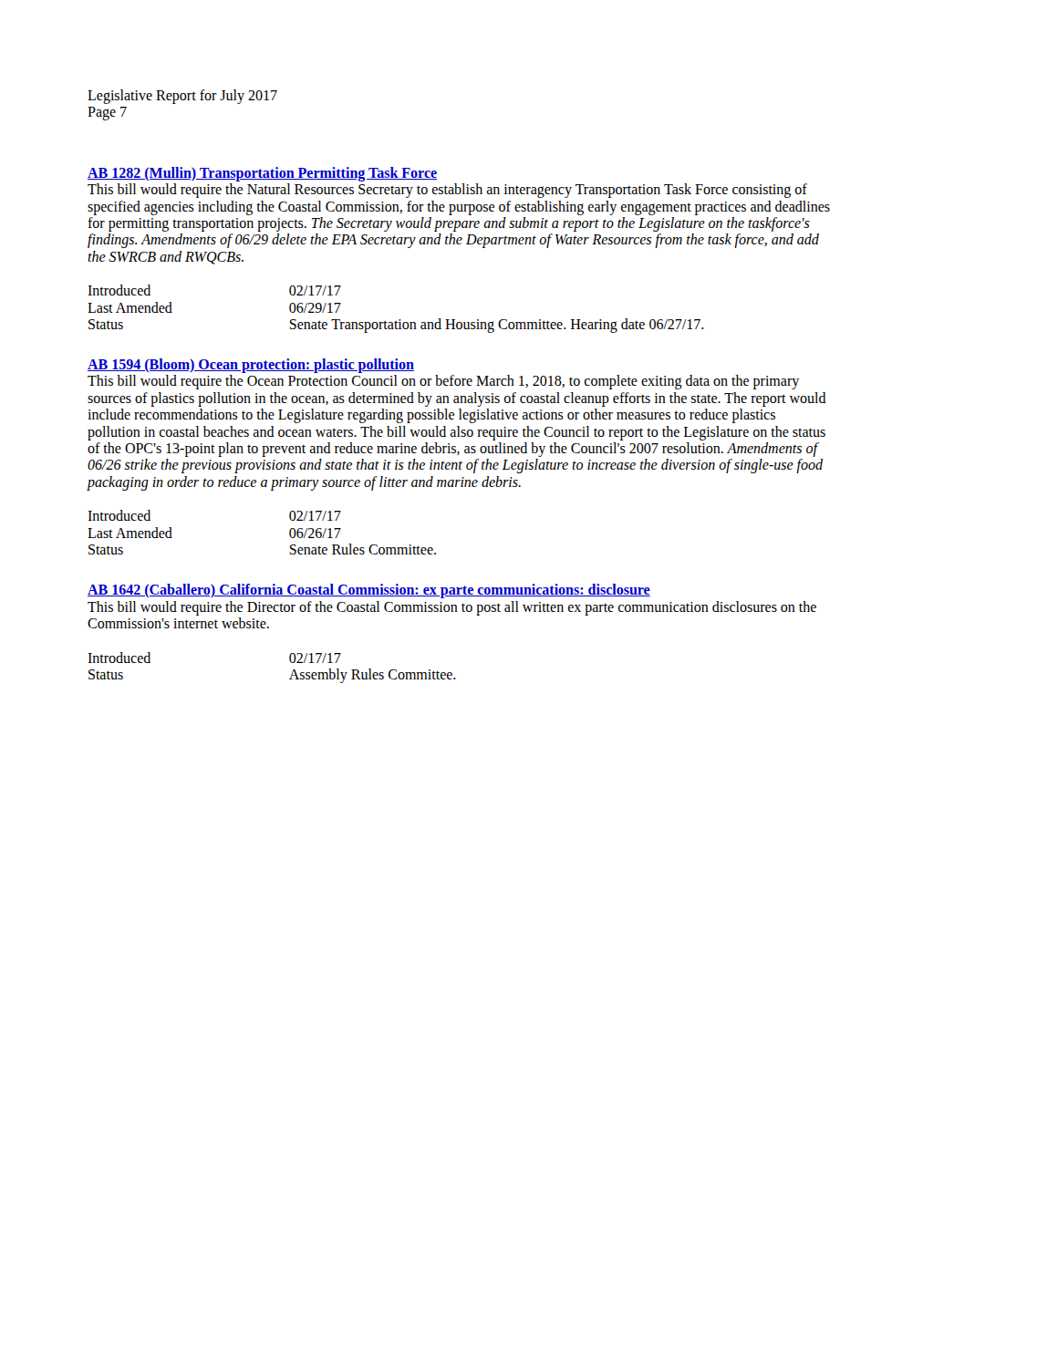Legislative Report for July 2017
Page 7
AB 1282 (Mullin) Transportation Permitting Task Force
This bill would require the Natural Resources Secretary to establish an interagency Transportation Task Force consisting of specified agencies including the Coastal Commission, for the purpose of establishing early engagement practices and deadlines for permitting transportation projects. The Secretary would prepare and submit a report to the Legislature on the taskforce's findings. Amendments of 06/29 delete the EPA Secretary and the Department of Water Resources from the task force, and add the SWRCB and RWQCBs.
| Introduced | 02/17/17 |
| Last Amended | 06/29/17 |
| Status | Senate Transportation and Housing Committee. Hearing date 06/27/17. |
AB 1594 (Bloom) Ocean protection: plastic pollution
This bill would require the Ocean Protection Council on or before March 1, 2018, to complete exiting data on the primary sources of plastics pollution in the ocean, as determined by an analysis of coastal cleanup efforts in the state. The report would include recommendations to the Legislature regarding possible legislative actions or other measures to reduce plastics pollution in coastal beaches and ocean waters. The bill would also require the Council to report to the Legislature on the status of the OPC's 13-point plan to prevent and reduce marine debris, as outlined by the Council's 2007 resolution. Amendments of 06/26 strike the previous provisions and state that it is the intent of the Legislature to increase the diversion of single-use food packaging in order to reduce a primary source of litter and marine debris.
| Introduced | 02/17/17 |
| Last Amended | 06/26/17 |
| Status | Senate Rules Committee. |
AB 1642 (Caballero) California Coastal Commission: ex parte communications: disclosure
This bill would require the Director of the Coastal Commission to post all written ex parte communication disclosures on the Commission's internet website.
| Introduced | 02/17/17 |
| Status | Assembly Rules Committee. |